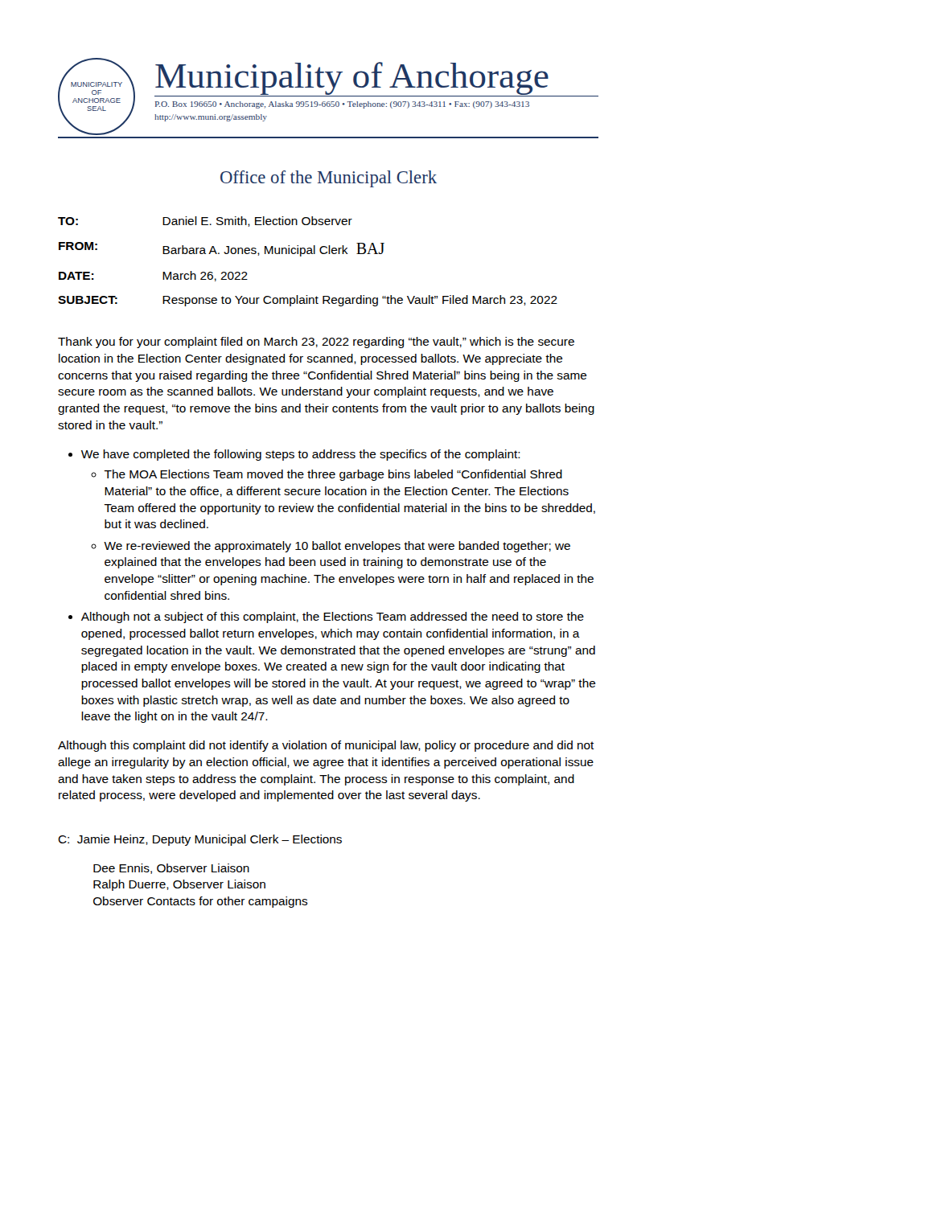MUNICIPALITY
OF
ANCHORAGE
SEAL
Municipality of Anchorage
P.O. Box 196650 • Anchorage, Alaska 99519-6650 • Telephone: (907) 343-4311 • Fax: (907) 343-4313 http://www.muni.org/assembly
Office of the Municipal Clerk
| TO: | Daniel E. Smith, Election Observer |
| FROM: | Barbara A. Jones, Municipal Clerk BAJ |
| DATE: | March 26, 2022 |
| SUBJECT: | Response to Your Complaint Regarding “the Vault” Filed March 23, 2022 |
Thank you for your complaint filed on March 23, 2022 regarding “the vault,” which is the secure location in the Election Center designated for scanned, processed ballots. We appreciate the concerns that you raised regarding the three “Confidential Shred Material” bins being in the same secure room as the scanned ballots. We understand your complaint requests, and we have granted the request, “to remove the bins and their contents from the vault prior to any ballots being stored in the vault.”
We have completed the following steps to address the specifics of the complaint:
The MOA Elections Team moved the three garbage bins labeled “Confidential Shred Material” to the office, a different secure location in the Election Center. The Elections Team offered the opportunity to review the confidential material in the bins to be shredded, but it was declined.
We re-reviewed the approximately 10 ballot envelopes that were banded together; we explained that the envelopes had been used in training to demonstrate use of the envelope “slitter” or opening machine. The envelopes were torn in half and replaced in the confidential shred bins.
Although not a subject of this complaint, the Elections Team addressed the need to store the opened, processed ballot return envelopes, which may contain confidential information, in a segregated location in the vault. We demonstrated that the opened envelopes are “strung” and placed in empty envelope boxes. We created a new sign for the vault door indicating that processed ballot envelopes will be stored in the vault. At your request, we agreed to “wrap” the boxes with plastic stretch wrap, as well as date and number the boxes. We also agreed to leave the light on in the vault 24/7.
Although this complaint did not identify a violation of municipal law, policy or procedure and did not allege an irregularity by an election official, we agree that it identifies a perceived operational issue and have taken steps to address the complaint. The process in response to this complaint, and related process, were developed and implemented over the last several days.
C: Jamie Heinz, Deputy Municipal Clerk – Elections
Dee Ennis, Observer Liaison
Ralph Duerre, Observer Liaison
Observer Contacts for other campaigns